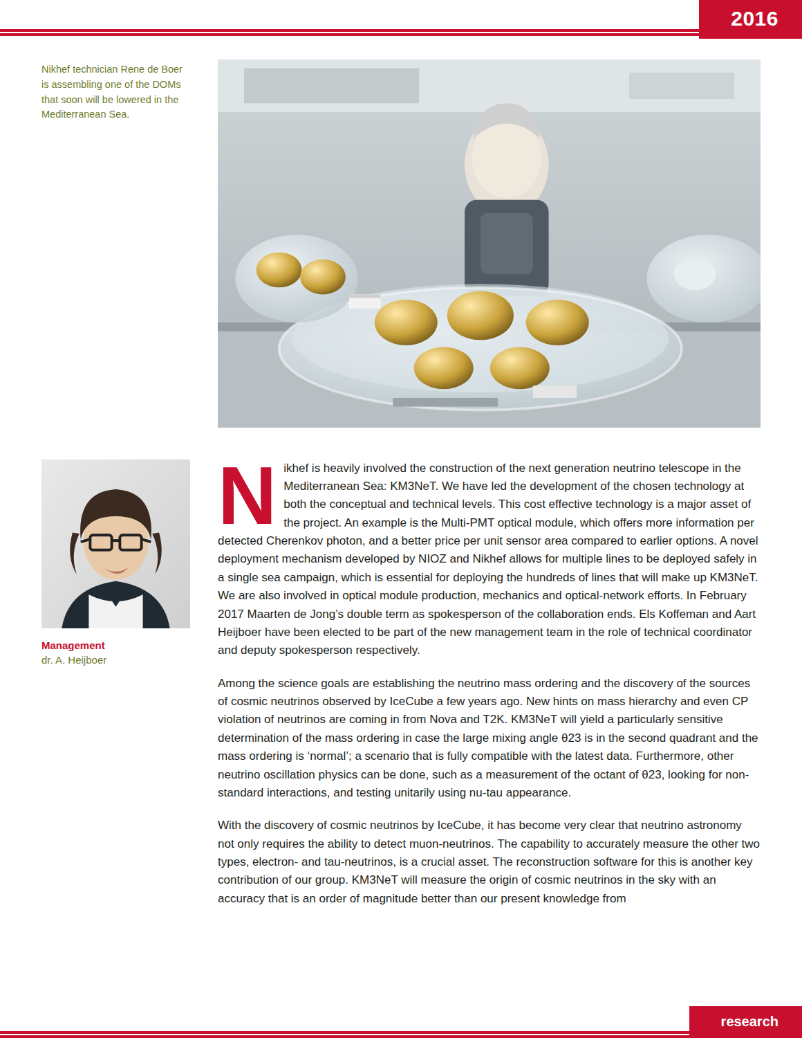2016
Nikhef technician Rene de Boer is assembling one of the DOMs that soon will be lowered in the Mediterranean Sea.
Management dr. A. Heijboer
Nikhef is heavily involved the construction of the next generation neutrino telescope in the Mediterranean Sea: KM3NeT. We have led the development of the chosen technology at both the conceptual and technical levels. This cost effective technology is a major asset of the project. An example is the Multi-PMT optical module, which offers more information per detected Cherenkov photon, and a better price per unit sensor area compared to earlier options. A novel deployment mechanism developed by NIOZ and Nikhef allows for multiple lines to be deployed safely in a single sea campaign, which is essential for deploying the hundreds of lines that will make up KM3NeT. We are also involved in optical module production, mechanics and optical-network efforts. In February 2017 Maarten de Jong’s double term as spokesperson of the collaboration ends. Els Koffeman and Aart Heijboer have been elected to be part of the new management team in the role of technical coordinator and deputy spokesperson respectively.
Among the science goals are establishing the neutrino mass ordering and the discovery of the sources of cosmic neutrinos observed by IceCube a few years ago. New hints on mass hierarchy and even CP violation of neutrinos are coming in from Nova and T2K. KM3NeT will yield a particularly sensitive determination of the mass ordering in case the large mixing angle θ23 is in the second quadrant and the mass ordering is ‘normal’; a scenario that is fully compatible with the latest data. Furthermore, other neutrino oscillation physics can be done, such as a measurement of the octant of θ23, looking for non-standard interactions, and testing unitarily using nu-tau appearance.
With the discovery of cosmic neutrinos by IceCube, it has become very clear that neutrino astronomy not only requires the ability to detect muon-neutrinos. The capability to accurately measure the other two types, electron- and tau-neutrinos, is a crucial asset. The reconstruction software for this is another key contribution of our group. KM3NeT will measure the origin of cosmic neutrinos in the sky with an accuracy that is an order of magnitude better than our present knowledge from
research